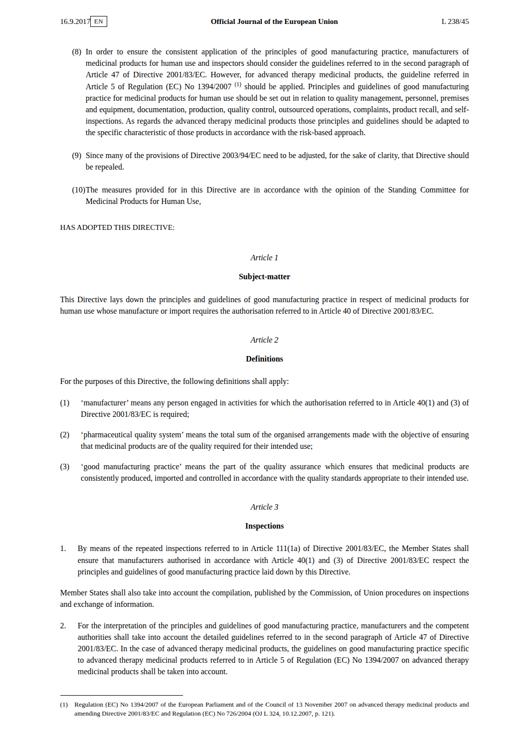16.9.2017 EN Official Journal of the European Union L 238/45
(8) In order to ensure the consistent application of the principles of good manufacturing practice, manufacturers of medicinal products for human use and inspectors should consider the guidelines referred to in the second paragraph of Article 47 of Directive 2001/83/EC. However, for advanced therapy medicinal products, the guideline referred in Article 5 of Regulation (EC) No 1394/2007 (1) should be applied. Principles and guidelines of good manufacturing practice for medicinal products for human use should be set out in relation to quality management, personnel, premises and equipment, documentation, production, quality control, outsourced operations, complaints, product recall, and self-inspections. As regards the advanced therapy medicinal products those principles and guidelines should be adapted to the specific characteristic of those products in accordance with the risk-based approach.
(9) Since many of the provisions of Directive 2003/94/EC need to be adjusted, for the sake of clarity, that Directive should be repealed.
(10) The measures provided for in this Directive are in accordance with the opinion of the Standing Committee for Medicinal Products for Human Use,
Has adopted this Directive:
Article 1
Subject-matter
This Directive lays down the principles and guidelines of good manufacturing practice in respect of medicinal products for human use whose manufacture or import requires the authorisation referred to in Article 40 of Directive 2001/83/EC.
Article 2
Definitions
For the purposes of this Directive, the following definitions shall apply:
(1) ‘manufacturer’ means any person engaged in activities for which the authorisation referred to in Article 40(1) and (3) of Directive 2001/83/EC is required;
(2) ‘pharmaceutical quality system’ means the total sum of the organised arrangements made with the objective of ensuring that medicinal products are of the quality required for their intended use;
(3) ‘good manufacturing practice’ means the part of the quality assurance which ensures that medicinal products are consistently produced, imported and controlled in accordance with the quality standards appropriate to their intended use.
Article 3
Inspections
1. By means of the repeated inspections referred to in Article 111(1a) of Directive 2001/83/EC, the Member States shall ensure that manufacturers authorised in accordance with Article 40(1) and (3) of Directive 2001/83/EC respect the principles and guidelines of good manufacturing practice laid down by this Directive.
Member States shall also take into account the compilation, published by the Commission, of Union procedures on inspections and exchange of information.
2. For the interpretation of the principles and guidelines of good manufacturing practice, manufacturers and the competent authorities shall take into account the detailed guidelines referred to in the second paragraph of Article 47 of Directive 2001/83/EC. In the case of advanced therapy medicinal products, the guidelines on good manufacturing practice specific to advanced therapy medicinal products referred to in Article 5 of Regulation (EC) No 1394/2007 on advanced therapy medicinal products shall be taken into account.
(1) Regulation (EC) No 1394/2007 of the European Parliament and of the Council of 13 November 2007 on advanced therapy medicinal products and amending Directive 2001/83/EC and Regulation (EC) No 726/2004 (OJ L 324, 10.12.2007, p. 121).